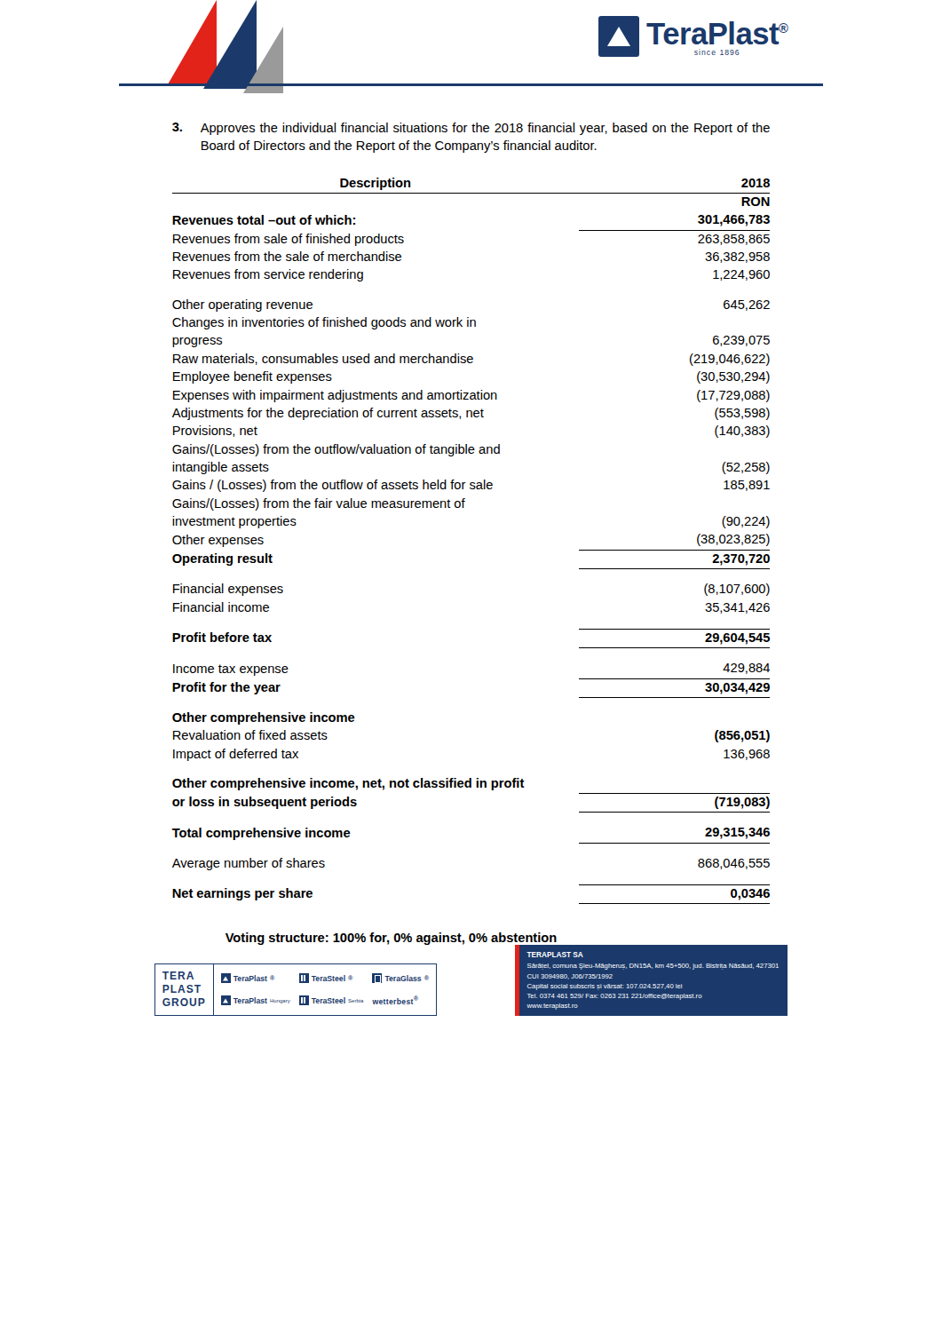TeraPlast®
since 1896
3.
Approves the individual financial situations for the 2018 financial year, based on the Report of the Board of Directors and the Report of the Company’s financial auditor.
| Description | 2018 |
| | RON |
| Revenues total –out of which: | 301,466,783 |
| Revenues from sale of finished products | 263,858,865 |
| Revenues from the sale of merchandise | 36,382,958 |
| Revenues from service rendering | 1,224,960 |
| Other operating revenue | 645,262 |
| Changes in inventories of finished goods and work in | |
| progress | 6,239,075 |
| Raw materials, consumables used and merchandise | (219,046,622) |
| Employee benefit expenses | (30,530,294) |
| Expenses with impairment adjustments and amortization | (17,729,088) |
| Adjustments for the depreciation of current assets, net | (553,598) |
| Provisions, net | (140,383) |
| Gains/(Losses) from the outflow/valuation of tangible and | |
| intangible assets | (52,258) |
| Gains / (Losses) from the outflow of assets held for sale | 185,891 |
| Gains/(Losses) from the fair value measurement of | |
| investment properties | (90,224) |
| Other expenses | (38,023,825) |
| Operating result | 2,370,720 |
| Financial expenses | (8,107,600) |
| Financial income | 35,341,426 |
| Profit before tax | 29,604,545 |
| Income tax expense | 429,884 |
| Profit for the year | 30,034,429 |
| Other comprehensive income | |
| Revaluation of fixed assets | (856,051) |
| Impact of deferred tax | 136,968 |
| Other comprehensive income, net, not classified in profit | |
| or loss in subsequent periods | (719,083) |
| Total comprehensive income | 29,315,346 |
| Average number of shares | 868,046,555 |
| Net earnings per share | 0,0346 |
Voting structure: 100% for, 0% against, 0% abstention
TERA PLAST GROUP
TeraPlast®
TeraSteel®
TeraGlass®
TeraPlastHungary
TeraSteelSerbia
wetterbest®
TERAPLAST SA
Sărățel, comuna Şieu-Măgheruș, DN15A, km 45+500, jud. Bistrița Năsăud, 427301
CUI 3094980, J06/735/1992
Capital social subscris și vărsat: 107.024.527,40 lei
Tel. 0374 461 529/ Fax: 0263 231 221/office@teraplast.ro
www.teraplast.ro